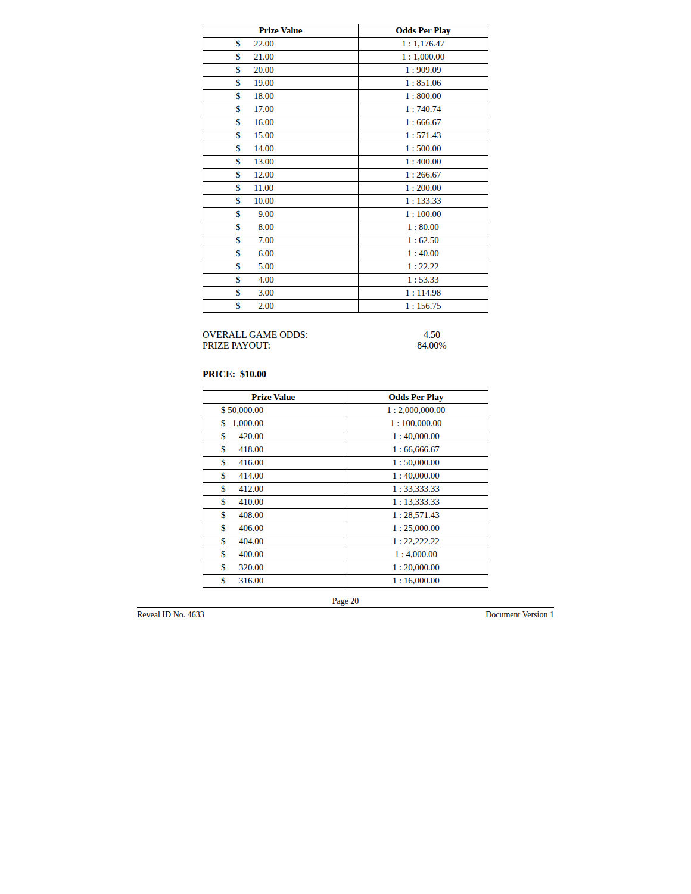| Prize Value | Odds Per Play |
| --- | --- |
| $ 22.00 | 1 : 1,176.47 |
| $ 21.00 | 1 : 1,000.00 |
| $ 20.00 | 1 : 909.09 |
| $ 19.00 | 1 : 851.06 |
| $ 18.00 | 1 : 800.00 |
| $ 17.00 | 1 : 740.74 |
| $ 16.00 | 1 : 666.67 |
| $ 15.00 | 1 : 571.43 |
| $ 14.00 | 1 : 500.00 |
| $ 13.00 | 1 : 400.00 |
| $ 12.00 | 1 : 266.67 |
| $ 11.00 | 1 : 200.00 |
| $ 10.00 | 1 : 133.33 |
| $ 9.00 | 1 : 100.00 |
| $ 8.00 | 1 : 80.00 |
| $ 7.00 | 1 : 62.50 |
| $ 6.00 | 1 : 40.00 |
| $ 5.00 | 1 : 22.22 |
| $ 4.00 | 1 : 53.33 |
| $ 3.00 | 1 : 114.98 |
| $ 2.00 | 1 : 156.75 |
OVERALL GAME ODDS: 4.50
PRIZE PAYOUT: 84.00%
PRICE: $10.00
| Prize Value | Odds Per Play |
| --- | --- |
| $ 50,000.00 | 1 : 2,000,000.00 |
| $ 1,000.00 | 1 : 100,000.00 |
| $ 420.00 | 1 : 40,000.00 |
| $ 418.00 | 1 : 66,666.67 |
| $ 416.00 | 1 : 50,000.00 |
| $ 414.00 | 1 : 40,000.00 |
| $ 412.00 | 1 : 33,333.33 |
| $ 410.00 | 1 : 13,333.33 |
| $ 408.00 | 1 : 28,571.43 |
| $ 406.00 | 1 : 25,000.00 |
| $ 404.00 | 1 : 22,222.22 |
| $ 400.00 | 1 : 4,000.00 |
| $ 320.00 | 1 : 20,000.00 |
| $ 316.00 | 1 : 16,000.00 |
Page 20
Reveal ID No. 4633 Document Version 1